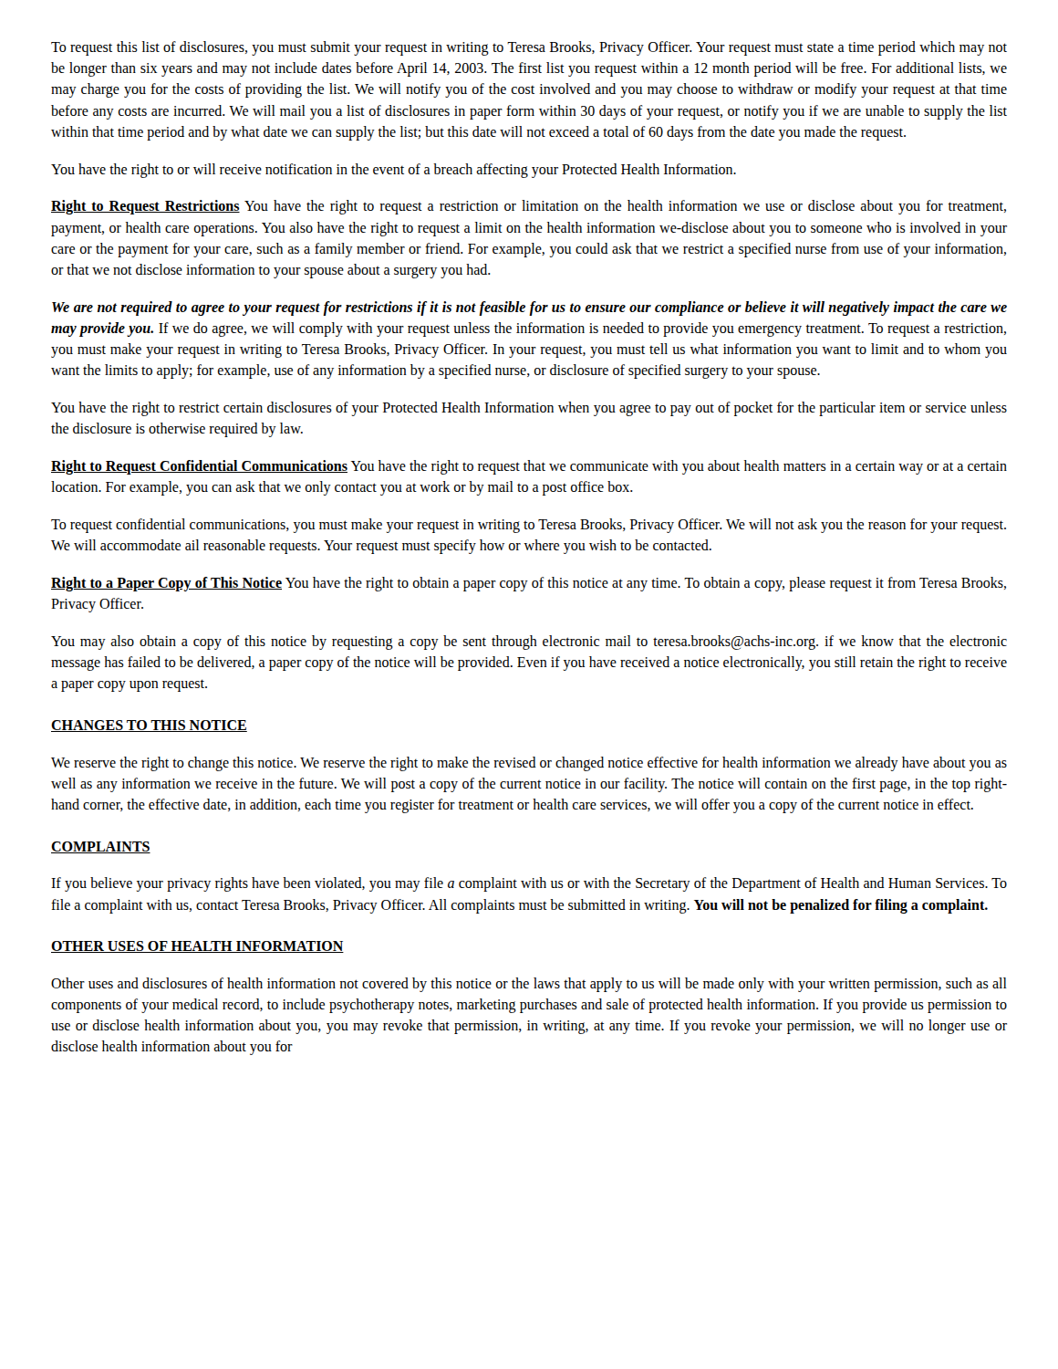To request this list of disclosures, you must submit your request in writing to Teresa Brooks, Privacy Officer. Your request must state a time period which may not be longer than six years and may not include dates before April 14, 2003. The first list you request within a 12 month period will be free. For additional lists, we may charge you for the costs of providing the list. We will notify you of the cost involved and you may choose to withdraw or modify your request at that time before any costs are incurred. We will mail you a list of disclosures in paper form within 30 days of your request, or notify you if we are unable to supply the list within that time period and by what date we can supply the list; but this date will not exceed a total of 60 days from the date you made the request.
You have the right to or will receive notification in the event of a breach affecting your Protected Health Information.
Right to Request Restrictions You have the right to request a restriction or limitation on the health information we use or disclose about you for treatment, payment, or health care operations. You also have the right to request a limit on the health information we-disclose about you to someone who is involved in your care or the payment for your care, such as a family member or friend. For example, you could ask that we restrict a specified nurse from use of your information, or that we not disclose information to your spouse about a surgery you had.
We are not required to agree to your request for restrictions if it is not feasible for us to ensure our compliance or believe it will negatively impact the care we may provide you. If we do agree, we will comply with your request unless the information is needed to provide you emergency treatment. To request a restriction, you must make your request in writing to Teresa Brooks, Privacy Officer. In your request, you must tell us what information you want to limit and to whom you want the limits to apply; for example, use of any information by a specified nurse, or disclosure of specified surgery to your spouse.
You have the right to restrict certain disclosures of your Protected Health Information when you agree to pay out of pocket for the particular item or service unless the disclosure is otherwise required by law.
Right to Request Confidential Communications You have the right to request that we communicate with you about health matters in a certain way or at a certain location. For example, you can ask that we only contact you at work or by mail to a post office box.
To request confidential communications, you must make your request in writing to Teresa Brooks, Privacy Officer. We will not ask you the reason for your request. We will accommodate ail reasonable requests. Your request must specify how or where you wish to be contacted.
Right to a Paper Copy of This Notice You have the right to obtain a paper copy of this notice at any time. To obtain a copy, please request it from Teresa Brooks, Privacy Officer.
You may also obtain a copy of this notice by requesting a copy be sent through electronic mail to teresa.brooks@achs-inc.org. if we know that the electronic message has failed to be delivered, a paper copy of the notice will be provided. Even if you have received a notice electronically, you still retain the right to receive a paper copy upon request.
CHANGES TO THIS NOTICE
We reserve the right to change this notice. We reserve the right to make the revised or changed notice effective for health information we already have about you as well as any information we receive in the future. We will post a copy of the current notice in our facility. The notice will contain on the first page, in the top right-hand corner, the effective date, in addition, each time you register for treatment or health care services, we will offer you a copy of the current notice in effect.
COMPLAINTS
If you believe your privacy rights have been violated, you may file a complaint with us or with the Secretary of the Department of Health and Human Services. To file a complaint with us, contact Teresa Brooks, Privacy Officer. All complaints must be submitted in writing. You will not be penalized for filing a complaint.
OTHER USES OF HEALTH INFORMATION
Other uses and disclosures of health information not covered by this notice or the laws that apply to us will be made only with your written permission, such as all components of your medical record, to include psychotherapy notes, marketing purchases and sale of protected health information. If you provide us permission to use or disclose health information about you, you may revoke that permission, in writing, at any time. If you revoke your permission, we will no longer use or disclose health information about you for